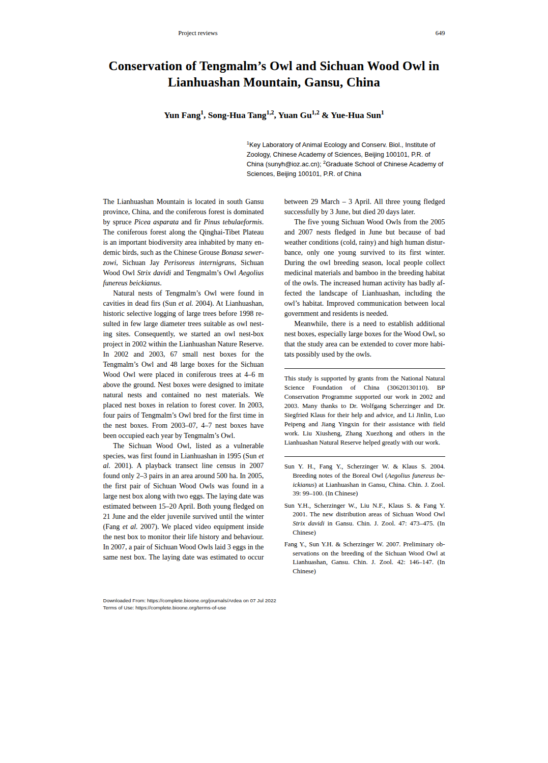Project reviews 649
Conservation of Tengmalm’s Owl and Sichuan Wood Owl in
Lianhuashan Mountain, Gansu, China
Yun Fang1, Song-Hua Tang1,2, Yuan Gu1,2 & Yue-Hua Sun1
1Key Laboratory of Animal Ecology and Conserv. Biol., Institute of Zoology, Chinese Academy of Sciences, Beijing 100101, P.R. of China (sunyh@ioz.ac.cn); 2Graduate School of Chinese Academy of Sciences, Beijing 100101, P.R. of China
The Lianhuashan Mountain is located in south Gansu province, China, and the coniferous forest is dominated by spruce Picea asparata and fir Pinus tebulaeformis. The coniferous forest along the Qinghai-Tibet Plateau is an important biodiversity area inhabited by many endemic birds, such as the Chinese Grouse Bonasa sewerzowi, Sichuan Jay Perisoreus internigrans, Sichuan Wood Owl Strix davidi and Tengmalm’s Owl Aegolius funereus beickianus.
Natural nests of Tengmalm’s Owl were found in cavities in dead firs (Sun et al. 2004). At Lianhuashan, historic selective logging of large trees before 1998 resulted in few large diameter trees suitable as owl nesting sites. Consequently, we started an owl nest-box project in 2002 within the Lianhuashan Nature Reserve. In 2002 and 2003, 67 small nest boxes for the Tengmalm’s Owl and 48 large boxes for the Sichuan Wood Owl were placed in coniferous trees at 4–6 m above the ground. Nest boxes were designed to imitate natural nests and contained no nest materials. We placed nest boxes in relation to forest cover. In 2003, four pairs of Tengmalm’s Owl bred for the first time in the nest boxes. From 2003–07, 4–7 nest boxes have been occupied each year by Tengmalm’s Owl.
The Sichuan Wood Owl, listed as a vulnerable species, was first found in Lianhuashan in 1995 (Sun et al. 2001). A playback transect line census in 2007 found only 2–3 pairs in an area around 500 ha. In 2005, the first pair of Sichuan Wood Owls was found in a large nest box along with two eggs. The laying date was estimated between 15–20 April. Both young fledged on 21 June and the elder juvenile survived until the winter (Fang et al. 2007). We placed video equipment inside the nest box to monitor their life history and behaviour. In 2007, a pair of Sichuan Wood Owls laid 3 eggs in the same nest box. The laying date was estimated to occur between 29 March – 3 April. All three young fledged successfully by 3 June, but died 20 days later.
The five young Sichuan Wood Owls from the 2005 and 2007 nests fledged in June but because of bad weather conditions (cold, rainy) and high human disturbance, only one young survived to its first winter. During the owl breeding season, local people collect medicinal materials and bamboo in the breeding habitat of the owls. The increased human activity has badly affected the landscape of Lianhuashan, including the owl’s habitat. Improved communication between local government and residents is needed.
Meanwhile, there is a need to establish additional nest boxes, especially large boxes for the Wood Owl, so that the study area can be extended to cover more habitats possibly used by the owls.
This study is supported by grants from the National Natural Science Foundation of China (30620130110). BP Conservation Programme supported our work in 2002 and 2003. Many thanks to Dr. Wolfgang Scherzinger and Dr. Siegfried Klaus for their help and advice, and Li Jinlin, Luo Peipeng and Jiang Yingxin for their assistance with field work. Liu Xiusheng, Zhang Xuezhong and others in the Lianhuashan Natural Reserve helped greatly with our work.
Sun Y. H., Fang Y., Scherzinger W. & Klaus S. 2004. Breeding notes of the Boreal Owl (Aegolius funereus beickianus) at Lianhuashan in Gansu, China. Chin. J. Zool. 39: 99–100. (In Chinese)
Sun Y.H., Scherzinger W., Liu N.F., Klaus S. & Fang Y. 2001. The new distribution areas of Sichuan Wood Owl Strix davidi in Gansu. Chin. J. Zool. 47: 473–475. (In Chinese)
Fang Y., Sun Y.H. & Scherzinger W. 2007. Preliminary observations on the breeding of the Sichuan Wood Owl at Lianhuashan, Gansu. Chin. J. Zool. 42: 146–147. (In Chinese)
Downloaded From: https://complete.bioone.org/journals/Ardea on 07 Jul 2022
Terms of Use: https://complete.bioone.org/terms-of-use